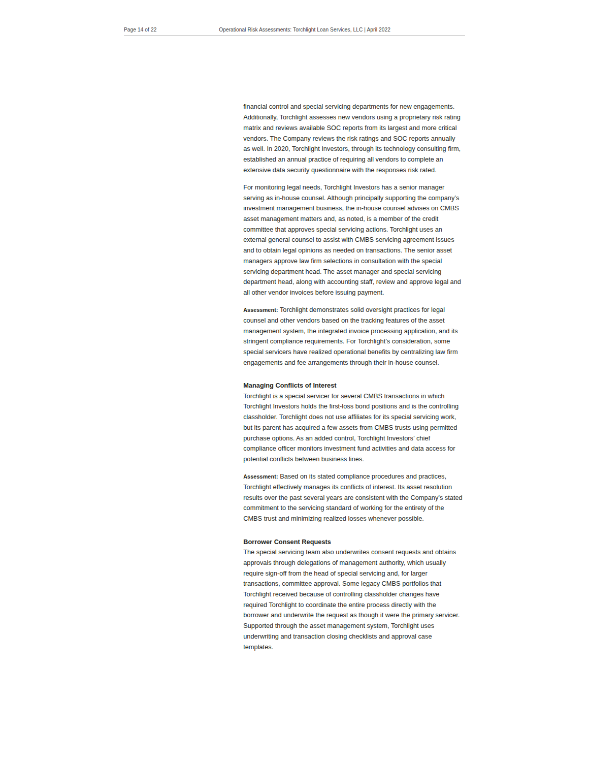Page 14 of 22
Operational Risk Assessments: Torchlight Loan Services, LLC | April 2022
financial control and special servicing departments for new engagements. Additionally, Torchlight assesses new vendors using a proprietary risk rating matrix and reviews available SOC reports from its largest and more critical vendors. The Company reviews the risk ratings and SOC reports annually as well. In 2020, Torchlight Investors, through its technology consulting firm, established an annual practice of requiring all vendors to complete an extensive data security questionnaire with the responses risk rated.
For monitoring legal needs, Torchlight Investors has a senior manager serving as in-house counsel. Although principally supporting the company’s investment management business, the in-house counsel advises on CMBS asset management matters and, as noted, is a member of the credit committee that approves special servicing actions. Torchlight uses an external general counsel to assist with CMBS servicing agreement issues and to obtain legal opinions as needed on transactions. The senior asset managers approve law firm selections in consultation with the special servicing department head. The asset manager and special servicing department head, along with accounting staff, review and approve legal and all other vendor invoices before issuing payment.
Assessment: Torchlight demonstrates solid oversight practices for legal counsel and other vendors based on the tracking features of the asset management system, the integrated invoice processing application, and its stringent compliance requirements. For Torchlight’s consideration, some special servicers have realized operational benefits by centralizing law firm engagements and fee arrangements through their in-house counsel.
Managing Conflicts of Interest
Torchlight is a special servicer for several CMBS transactions in which Torchlight Investors holds the first-loss bond positions and is the controlling classholder. Torchlight does not use affiliates for its special servicing work, but its parent has acquired a few assets from CMBS trusts using permitted purchase options. As an added control, Torchlight Investors’ chief compliance officer monitors investment fund activities and data access for potential conflicts between business lines.
Assessment: Based on its stated compliance procedures and practices, Torchlight effectively manages its conflicts of interest. Its asset resolution results over the past several years are consistent with the Company’s stated commitment to the servicing standard of working for the entirety of the CMBS trust and minimizing realized losses whenever possible.
Borrower Consent Requests
The special servicing team also underwrites consent requests and obtains approvals through delegations of management authority, which usually require sign-off from the head of special servicing and, for larger transactions, committee approval. Some legacy CMBS portfolios that Torchlight received because of controlling classholder changes have required Torchlight to coordinate the entire process directly with the borrower and underwrite the request as though it were the primary servicer. Supported through the asset management system, Torchlight uses underwriting and transaction closing checklists and approval case templates.